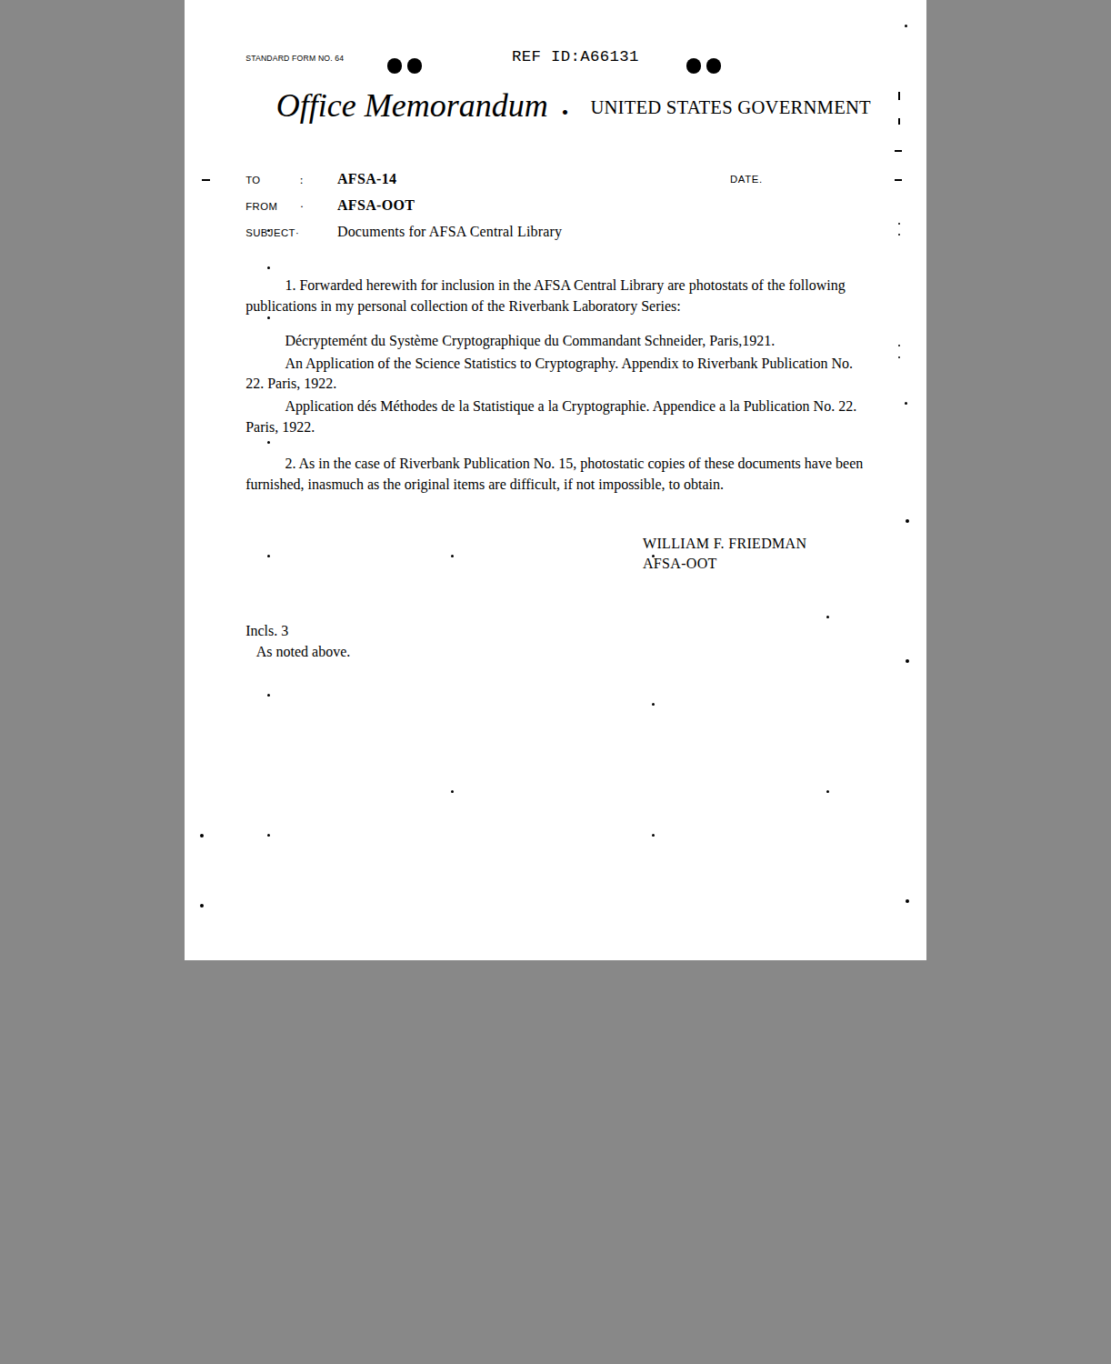STANDARD FORM NO. 64
REF ID:A66131
Office Memorandum
•
UNITED STATES GOVERNMENT
TO : AFSA-14 DATE.
FROM · AFSA-OOT
SUBJECT· Documents for AFSA Central Library
1. Forwarded herewith for inclusion in the AFSA Central Library are photostats of the following publications in my personal collection of the Riverbank Laboratory Series:
Décryptemént du Système Cryptographique du Commandant Schneider, Paris,1921.
An Application of the Science Statistics to Cryptography. Appendix to Riverbank Publication No. 22. Paris, 1922.
Application dés Méthodes de la Statistique a la Cryptographie. Appendice a la Publication No. 22. Paris, 1922.
2. As in the case of Riverbank Publication No. 15, photostatic copies of these documents have been furnished, inasmuch as the original items are difficult, if not impossible, to obtain.
WILLIAM F. FRIEDMAN
AFSA-OOT
Incls. 3
As noted above.